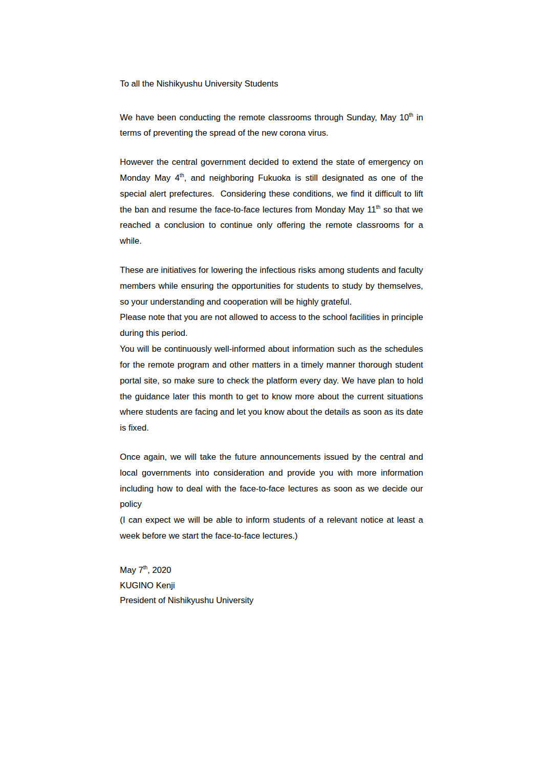To all the Nishikyushu University Students
We have been conducting the remote classrooms through Sunday, May 10th in terms of preventing the spread of the new corona virus.
However the central government decided to extend the state of emergency on Monday May 4th, and neighboring Fukuoka is still designated as one of the special alert prefectures. Considering these conditions, we find it difficult to lift the ban and resume the face-to-face lectures from Monday May 11th so that we reached a conclusion to continue only offering the remote classrooms for a while.
These are initiatives for lowering the infectious risks among students and faculty members while ensuring the opportunities for students to study by themselves, so your understanding and cooperation will be highly grateful.
Please note that you are not allowed to access to the school facilities in principle during this period.
You will be continuously well-informed about information such as the schedules for the remote program and other matters in a timely manner thorough student portal site, so make sure to check the platform every day. We have plan to hold the guidance later this month to get to know more about the current situations where students are facing and let you know about the details as soon as its date is fixed.
Once again, we will take the future announcements issued by the central and local governments into consideration and provide you with more information including how to deal with the face-to-face lectures as soon as we decide our policy
(I can expect we will be able to inform students of a relevant notice at least a week before we start the face-to-face lectures.)
May 7th, 2020
KUGINO Kenji
President of Nishikyushu University